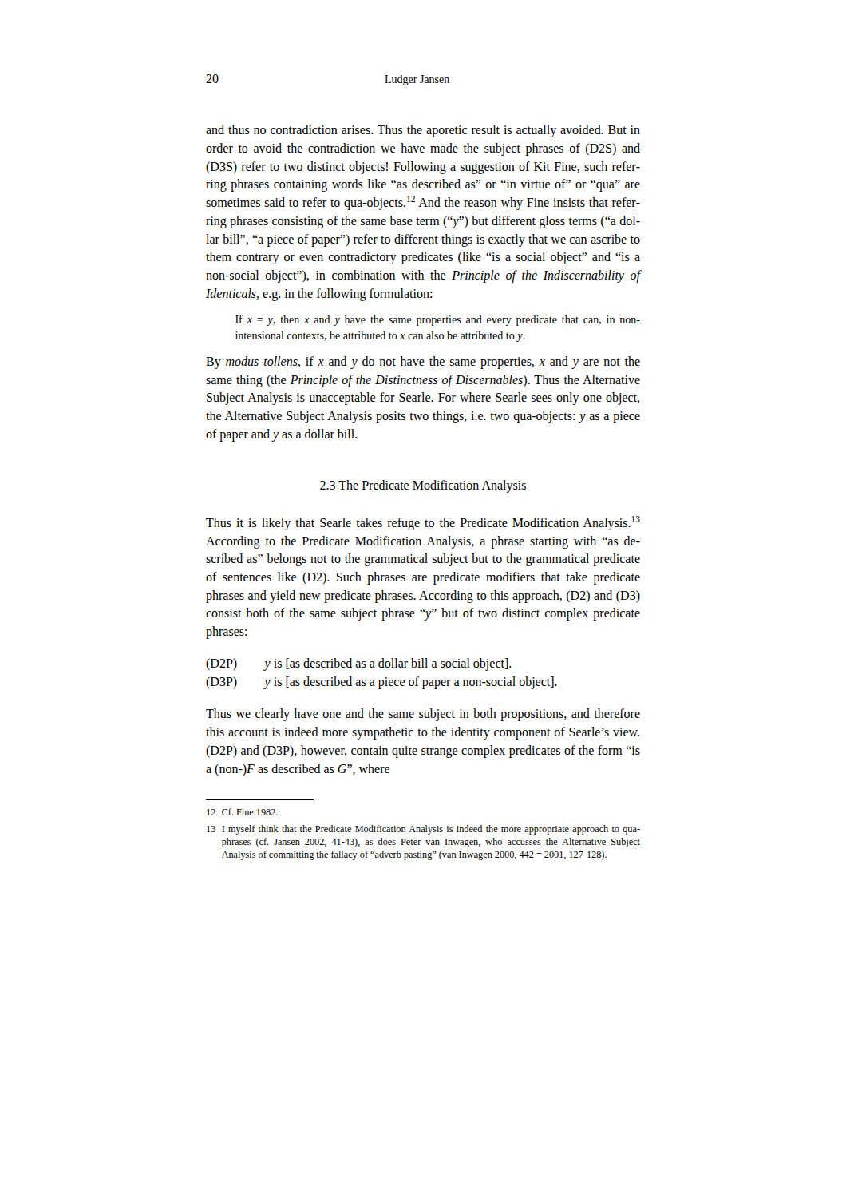20
Ludger Jansen
and thus no contradiction arises. Thus the aporetic result is actually avoided. But in order to avoid the contradiction we have made the subject phrases of (D2S) and (D3S) refer to two distinct objects! Following a suggestion of Kit Fine, such referring phrases containing words like “as described as” or “in virtue of” or “qua” are sometimes said to refer to qua-objects.12 And the reason why Fine insists that referring phrases consisting of the same base term (“y”) but different gloss terms (“a dollar bill”, “a piece of paper”) refer to different things is exactly that we can ascribe to them contrary or even contradictory predicates (like “is a social object” and “is a non-social object”), in combination with the Principle of the Indiscernability of Identicals, e.g. in the following formulation:
If x = y, then x and y have the same properties and every predicate that can, in non-intensional contexts, be attributed to x can also be attributed to y.
By modus tollens, if x and y do not have the same properties, x and y are not the same thing (the Principle of the Distinctness of Discernables). Thus the Alternative Subject Analysis is unacceptable for Searle. For where Searle sees only one object, the Alternative Subject Analysis posits two things, i.e. two qua-objects: y as a piece of paper and y as a dollar bill.
2.3 The Predicate Modification Analysis
Thus it is likely that Searle takes refuge to the Predicate Modification Analysis.13 According to the Predicate Modification Analysis, a phrase starting with “as described as” belongs not to the grammatical subject but to the grammatical predicate of sentences like (D2). Such phrases are predicate modifiers that take predicate phrases and yield new predicate phrases. According to this approach, (D2) and (D3) consist both of the same subject phrase “y” but of two distinct complex predicate phrases:
(D2P) y is [as described as a dollar bill a social object].
(D3P) y is [as described as a piece of paper a non-social object].
Thus we clearly have one and the same subject in both propositions, and therefore this account is indeed more sympathetic to the identity component of Searle’s view. (D2P) and (D3P), however, contain quite strange complex predicates of the form “is a (non-)F as described as G”, where
12 Cf. Fine 1982.
13 I myself think that the Predicate Modification Analysis is indeed the more appropriate approach to qua-phrases (cf. Jansen 2002, 41-43), as does Peter van Inwagen, who accusses the Alternative Subject Analysis of committing the fallacy of “adverb pasting” (van Inwagen 2000, 442 = 2001, 127-128).